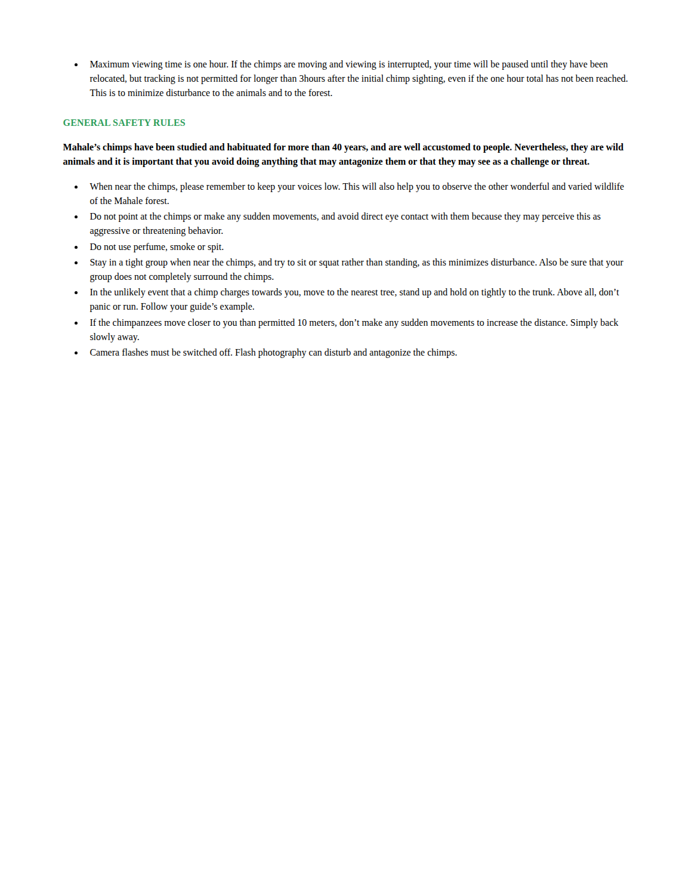Maximum viewing time is one hour. If the chimps are moving and viewing is interrupted, your time will be paused until they have been relocated, but tracking is not permitted for longer than 3hours after the initial chimp sighting, even if the one hour total has not been reached. This is to minimize disturbance to the animals and to the forest.
GENERAL SAFETY RULES
Mahale’s chimps have been studied and habituated for more than 40 years, and are well accustomed to people. Nevertheless, they are wild animals and it is important that you avoid doing anything that may antagonize them or that they may see as a challenge or threat.
When near the chimps, please remember to keep your voices low. This will also help you to observe the other wonderful and varied wildlife of the Mahale forest.
Do not point at the chimps or make any sudden movements, and avoid direct eye contact with them because they may perceive this as aggressive or threatening behavior.
Do not use perfume, smoke or spit.
Stay in a tight group when near the chimps, and try to sit or squat rather than standing, as this minimizes disturbance. Also be sure that your group does not completely surround the chimps.
In the unlikely event that a chimp charges towards you, move to the nearest tree, stand up and hold on tightly to the trunk. Above all, don’t panic or run. Follow your guide’s example.
If the chimpanzees move closer to you than permitted 10 meters, don’t make any sudden movements to increase the distance. Simply back slowly away.
Camera flashes must be switched off. Flash photography can disturb and antagonize the chimps.